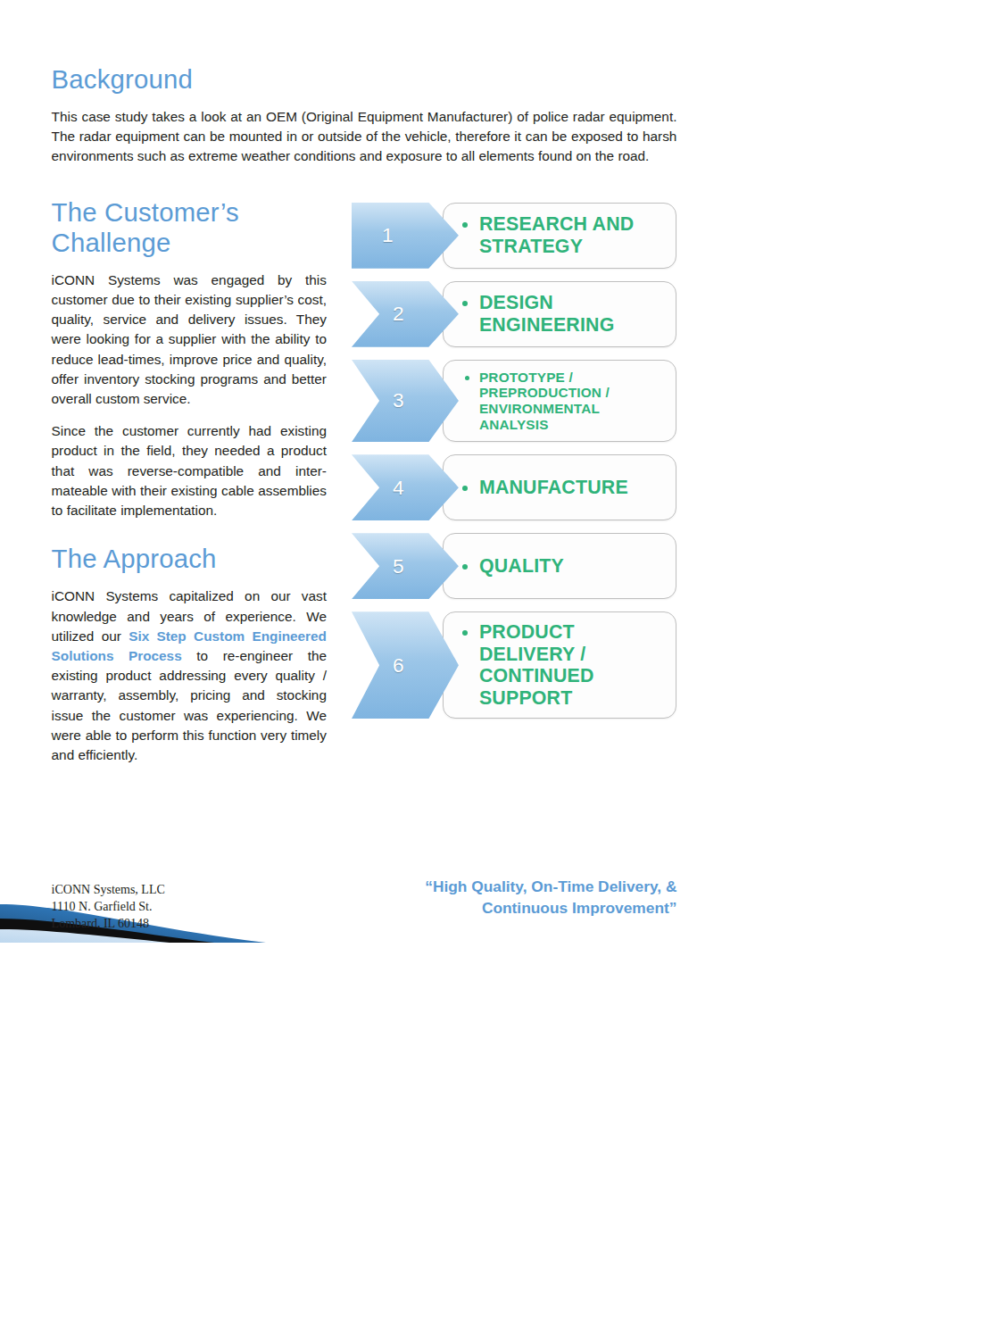Background
This case study takes a look at an OEM (Original Equipment Manufacturer) of police radar equipment. The radar equipment can be mounted in or outside of the vehicle, therefore it can be exposed to harsh environments such as extreme weather conditions and exposure to all elements found on the road.
The Customer’s Challenge
iCONN Systems was engaged by this customer due to their existing supplier’s cost, quality, service and delivery issues. They were looking for a supplier with the ability to reduce lead-times, improve price and quality, offer inventory stocking programs and better overall custom service.
Since the customer currently had existing product in the field, they needed a product that was reverse-compatible and inter-mateable with their existing cable assemblies to facilitate implementation.
The Approach
iCONN Systems capitalized on our vast knowledge and years of experience. We utilized our Six Step Custom Engineered Solutions Process to re-engineer the existing product addressing every quality / warranty, assembly, pricing and stocking issue the customer was experiencing. We were able to perform this function very timely and efficiently.
1
RESEARCH AND STRATEGY
2
DESIGN ENGINEERING
3
PROTOTYPE / PREPRODUCTION / ENVIRONMENTAL ANALYSIS
4
MANUFACTURE
5
QUALITY
6
PRODUCT DELIVERY / CONTINUED SUPPORT
iCONN Systems, LLC
1110 N. Garfield St.
Lombard, IL 60148
“High Quality, On-Time Delivery, &
Continuous Improvement”